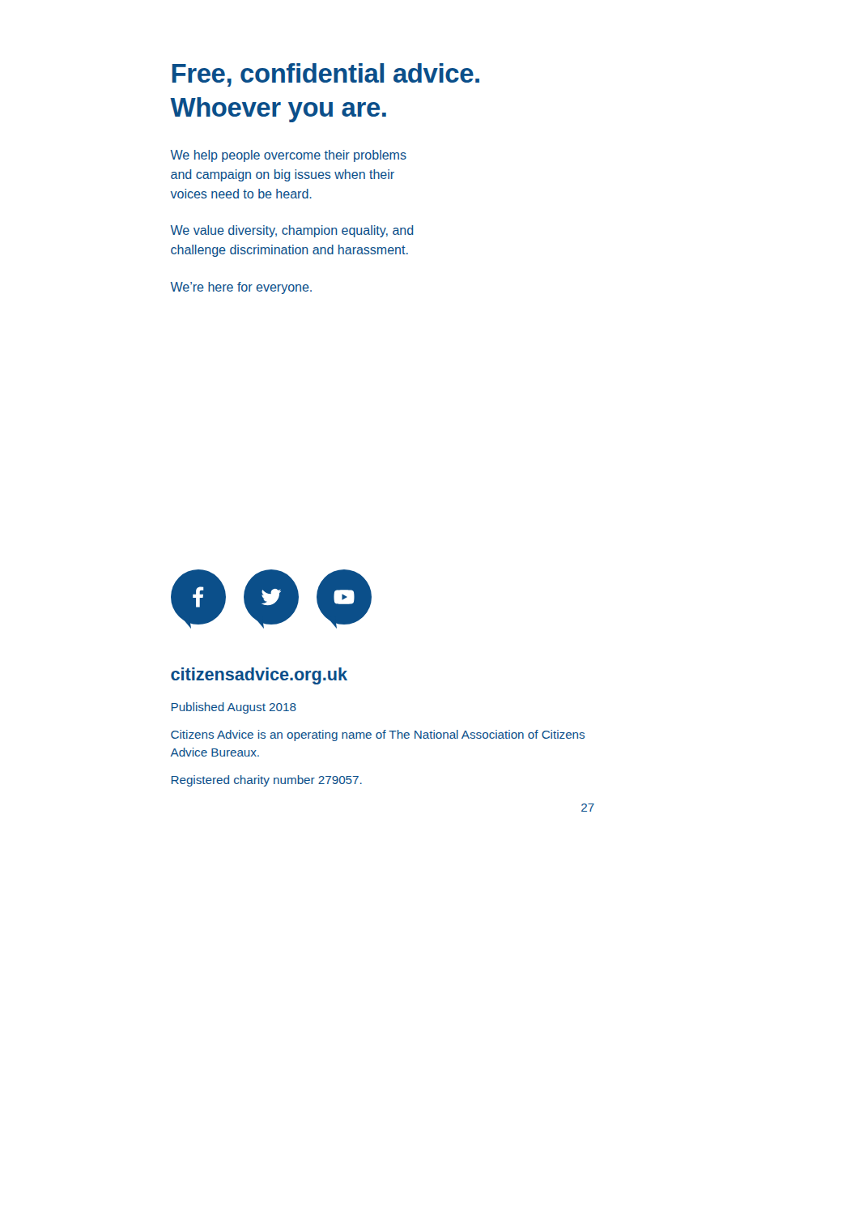Free, confidential advice.
Whoever you are.
We help people overcome their problems and campaign on big issues when their voices need to be heard.
We value diversity, champion equality, and challenge discrimination and harassment.
We’re here for everyone.
citizensadvice.org.uk
Published August 2018
Citizens Advice is an operating name of The National Association of Citizens Advice Bureaux.
Registered charity number 279057.
27